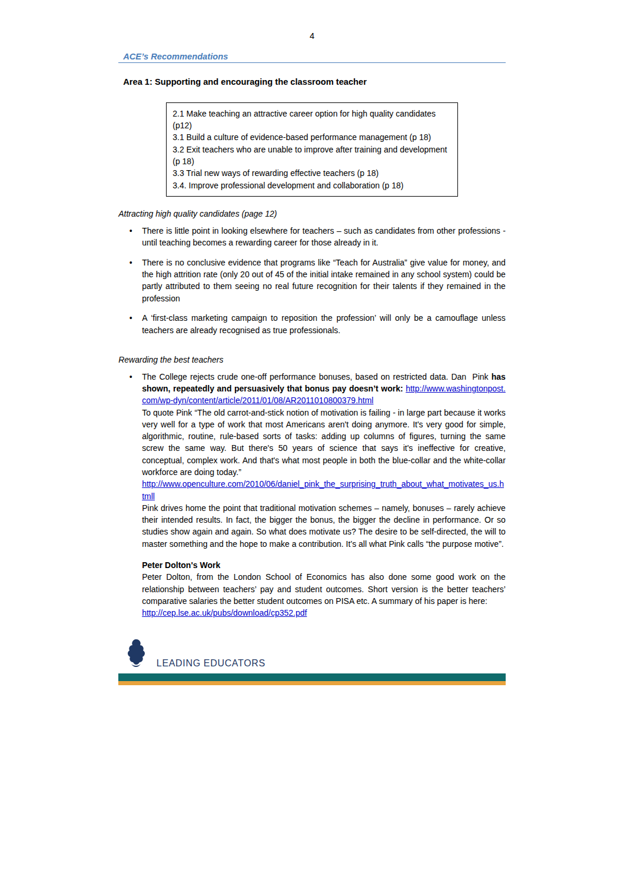4
ACE’s Recommendations
Area 1: Supporting and encouraging the classroom teacher
2.1 Make teaching an attractive career option for high quality candidates (p12)
3.1 Build a culture of evidence-based performance management (p 18)
3.2 Exit teachers who are unable to improve after training and development (p 18)
3.3 Trial new ways of rewarding effective teachers (p 18)
3.4. Improve professional development and collaboration (p 18)
Attracting high quality candidates (page 12)
There is little point in looking elsewhere for teachers – such as candidates from other professions - until teaching becomes a rewarding career for those already in it.
There is no conclusive evidence that programs like “Teach for Australia” give value for money, and the high attrition rate (only 20 out of 45 of the initial intake remained in any school system) could be partly attributed to them seeing no real future recognition for their talents if they remained in the profession
A ‘first-class marketing campaign to reposition the profession’ will only be a camouflage unless teachers are already recognised as true professionals.
Rewarding the best teachers
The College rejects crude one-off performance bonuses, based on restricted data. Dan Pink has shown, repeatedly and persuasively that bonus pay doesn’t work: http://www.washingtonpost.com/wp-dyn/content/article/2011/01/08/AR2011010800379.html
To quote Pink “The old carrot-and-stick notion of motivation is failing - in large part because it works very well for a type of work that most Americans aren't doing anymore. It's very good for simple, algorithmic, routine, rule-based sorts of tasks: adding up columns of figures, turning the same screw the same way. But there's 50 years of science that says it's ineffective for creative, conceptual, complex work. And that's what most people in both the blue-collar and the white-collar workforce are doing today.”
http://www.openculture.com/2010/06/daniel_pink_the_surprising_truth_about_what_motivates_us.htmll
Pink drives home the point that traditional motivation schemes – namely, bonuses – rarely achieve their intended results. In fact, the bigger the bonus, the bigger the decline in performance. Or so studies show again and again. So what does motivate us? The desire to be self-directed, the will to master something and the hope to make a contribution. It’s all what Pink calls “the purpose motive”.
Peter Dolton's Work
Peter Dolton, from the London School of Economics has also done some good work on the relationship between teachers’ pay and student outcomes. Short version is the better teachers’ comparative salaries the better student outcomes on PISA etc. A summary of his paper is here:
http://cep.lse.ac.uk/pubs/download/cp352.pdf
LEADING EDUCATORS